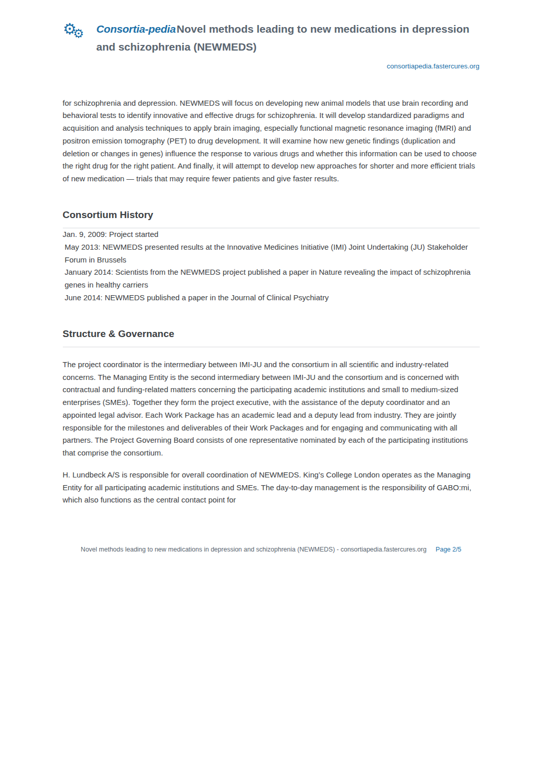⚙ ⚙
Consortia-pedia Novel methods leading to new medications in depression and schizophrenia (NEWMEDS)
consortiapedia.fastercures.org
for schizophrenia and depression. NEWMEDS will focus on developing new animal models that use brain recording and behavioral tests to identify innovative and effective drugs for schizophrenia. It will develop standardized paradigms and acquisition and analysis techniques to apply brain imaging, especially functional magnetic resonance imaging (fMRI) and positron emission tomography (PET) to drug development. It will examine how new genetic findings (duplication and deletion or changes in genes) influence the response to various drugs and whether this information can be used to choose the right drug for the right patient. And finally, it will attempt to develop new approaches for shorter and more efficient trials of new medication — trials that may require fewer patients and give faster results.
Consortium History
Jan. 9, 2009: Project started
May 2013: NEWMEDS presented results at the Innovative Medicines Initiative (IMI) Joint Undertaking (JU) Stakeholder Forum in Brussels
January 2014: Scientists from the NEWMEDS project published a paper in Nature revealing the impact of schizophrenia genes in healthy carriers
June 2014: NEWMEDS published a paper in the Journal of Clinical Psychiatry
Structure & Governance
The project coordinator is the intermediary between IMI-JU and the consortium in all scientific and industry-related concerns. The Managing Entity is the second intermediary between IMI-JU and the consortium and is concerned with contractual and funding-related matters concerning the participating academic institutions and small to medium-sized enterprises (SMEs). Together they form the project executive, with the assistance of the deputy coordinator and an appointed legal advisor. Each Work Package has an academic lead and a deputy lead from industry. They are jointly responsible for the milestones and deliverables of their Work Packages and for engaging and communicating with all partners. The Project Governing Board consists of one representative nominated by each of the participating institutions that comprise the consortium.
H. Lundbeck A/S is responsible for overall coordination of NEWMEDS. King’s College London operates as the Managing Entity for all participating academic institutions and SMEs. The day-to-day management is the responsibility of GABO:mi, which also functions as the central contact point for
Novel methods leading to new medications in depression and schizophrenia (NEWMEDS) - consortiapedia.fastercures.org Page 2/5